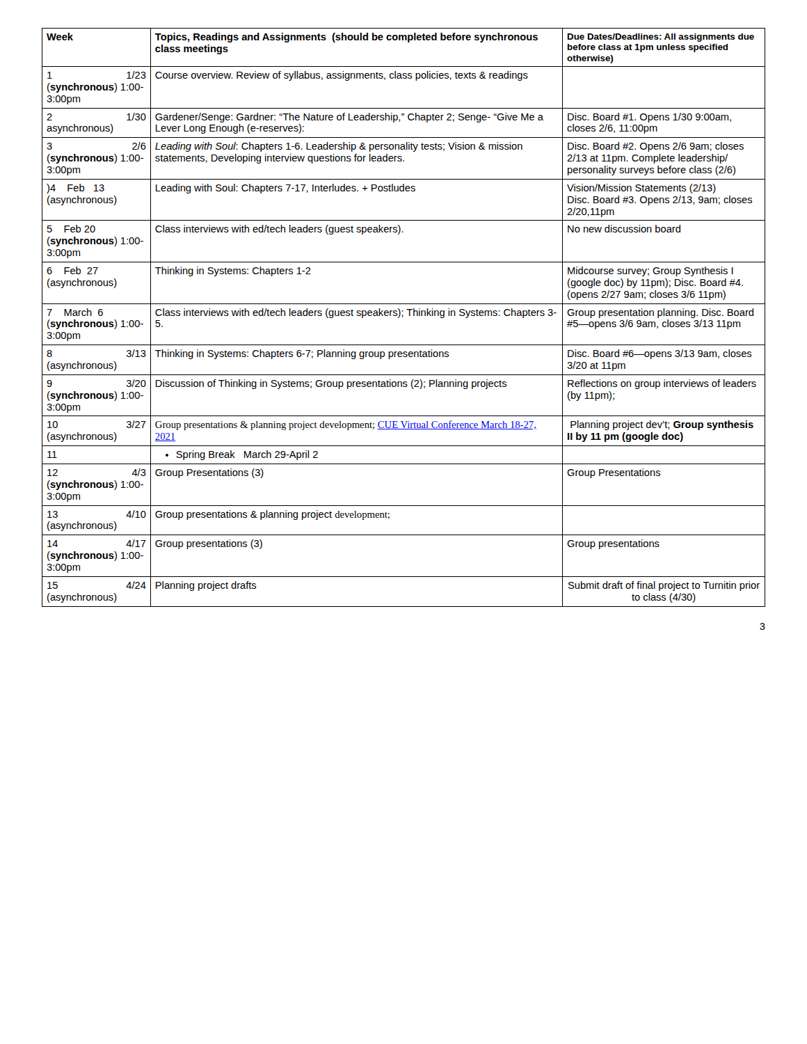| Week | Topics, Readings and Assignments (should be completed before synchronous class meetings | Due Dates/Deadlines: All assignments due before class at 1pm unless specified otherwise) |
| --- | --- | --- |
| 1 1/23 ( synchronous ) 1:00-3:00pm | Course overview. Review of syllabus, assignments, class policies, texts & readings | |
| 2 1/30 asynchronous) | Gardener/Senge: Gardner: “The Nature of Leadership,” Chapter 2; Senge- “Give Me a Lever Long Enough (e-reserves): | Disc. Board #1. Opens 1/30 9:00am, closes 2/6, 11:00pm |
| 3 2/6 ( synchronous ) 1:00-3:00pm | Leading with Soul : Chapters 1-6. Leadership & personality tests; Vision & mission statements, Developing interview questions for leaders. | Disc. Board #2. Opens 2/6 9am; closes 2/13 at 11pm. Complete leadership/ personality surveys before class (2/6) |
| )4 Feb 13 (asynchronous) | Leading with Soul: Chapters 7-17, Interludes. + Postludes | Vision/Mission Statements (2/13) Disc. Board #3. Opens 2/13, 9am; closes 2/20,11pm |
| 5 Feb 20 ( synchronous ) 1:00-3:00pm | Class interviews with ed/tech leaders (guest speakers). | No new discussion board |
| 6 Feb 27 (asynchronous) | Thinking in Systems: Chapters 1-2 | Midcourse survey; Group Synthesis I (google doc) by 11pm); Disc. Board #4. (opens 2/27 9am; closes 3/6 11pm) |
| 7 March 6 ( synchronous ) 1:00-3:00pm | Class interviews with ed/tech leaders (guest speakers); Thinking in Systems: Chapters 3-5. | Group presentation planning. Disc. Board #5—opens 3/6 9am, closes 3/13 11pm |
| 8 3/13 (asynchronous) | Thinking in Systems: Chapters 6-7; Planning group presentations | Disc. Board #6—opens 3/13 9am, closes 3/20 at 11pm |
| 9 3/20 ( synchronous ) 1:00-3:00pm | Discussion of Thinking in Systems; Group presentations (2); Planning projects | Reflections on group interviews of leaders (by 11pm); |
| 10 3/27 (asynchronous) | Group presentations & planning project development; CUE Virtual Conference March 18-27, 2021 | Planning project dev’t; Group synthesis II by 11 pm (google doc) |
| 11 | Spring Break March 29-April 2 | |
| 12 4/3 ( synchronous ) 1:00-3:00pm | Group Presentations (3) | Group Presentations |
| 13 4/10 (asynchronous) | Group presentations & planning project development; | |
| 14 4/17 ( synchronous ) 1:00-3:00pm | Group presentations (3) | Group presentations |
| 15 4/24 (asynchronous) | Planning project drafts | Submit draft of final project to Turnitin prior to class (4/30) |
3